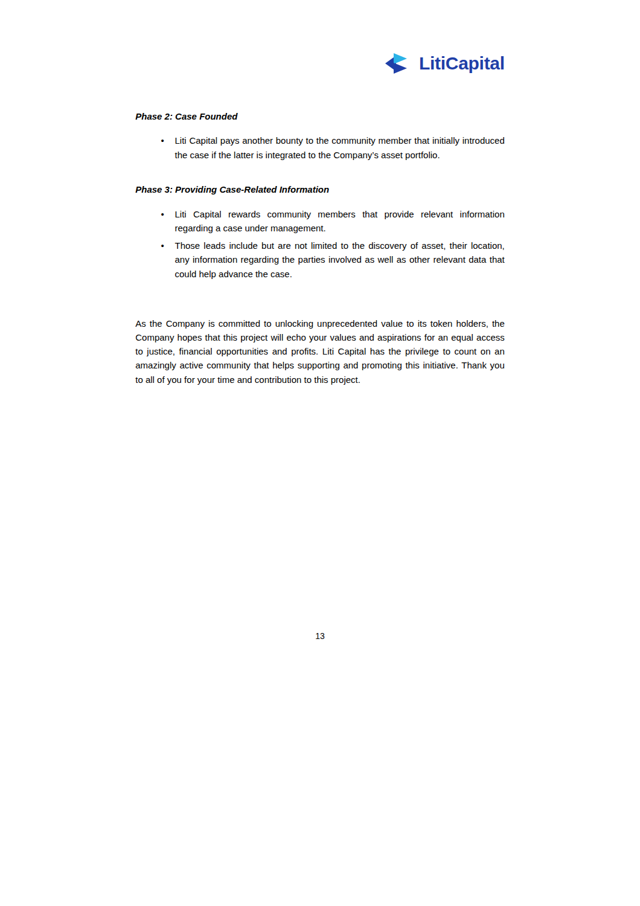Liti Capital
Phase 2: Case Founded
Liti Capital pays another bounty to the community member that initially introduced the case if the latter is integrated to the Company’s asset portfolio.
Phase 3: Providing Case-Related Information
Liti Capital rewards community members that provide relevant information regarding a case under management.
Those leads include but are not limited to the discovery of asset, their location, any information regarding the parties involved as well as other relevant data that could help advance the case.
As the Company is committed to unlocking unprecedented value to its token holders, the Company hopes that this project will echo your values and aspirations for an equal access to justice, financial opportunities and profits. Liti Capital has the privilege to count on an amazingly active community that helps supporting and promoting this initiative. Thank you to all of you for your time and contribution to this project.
13